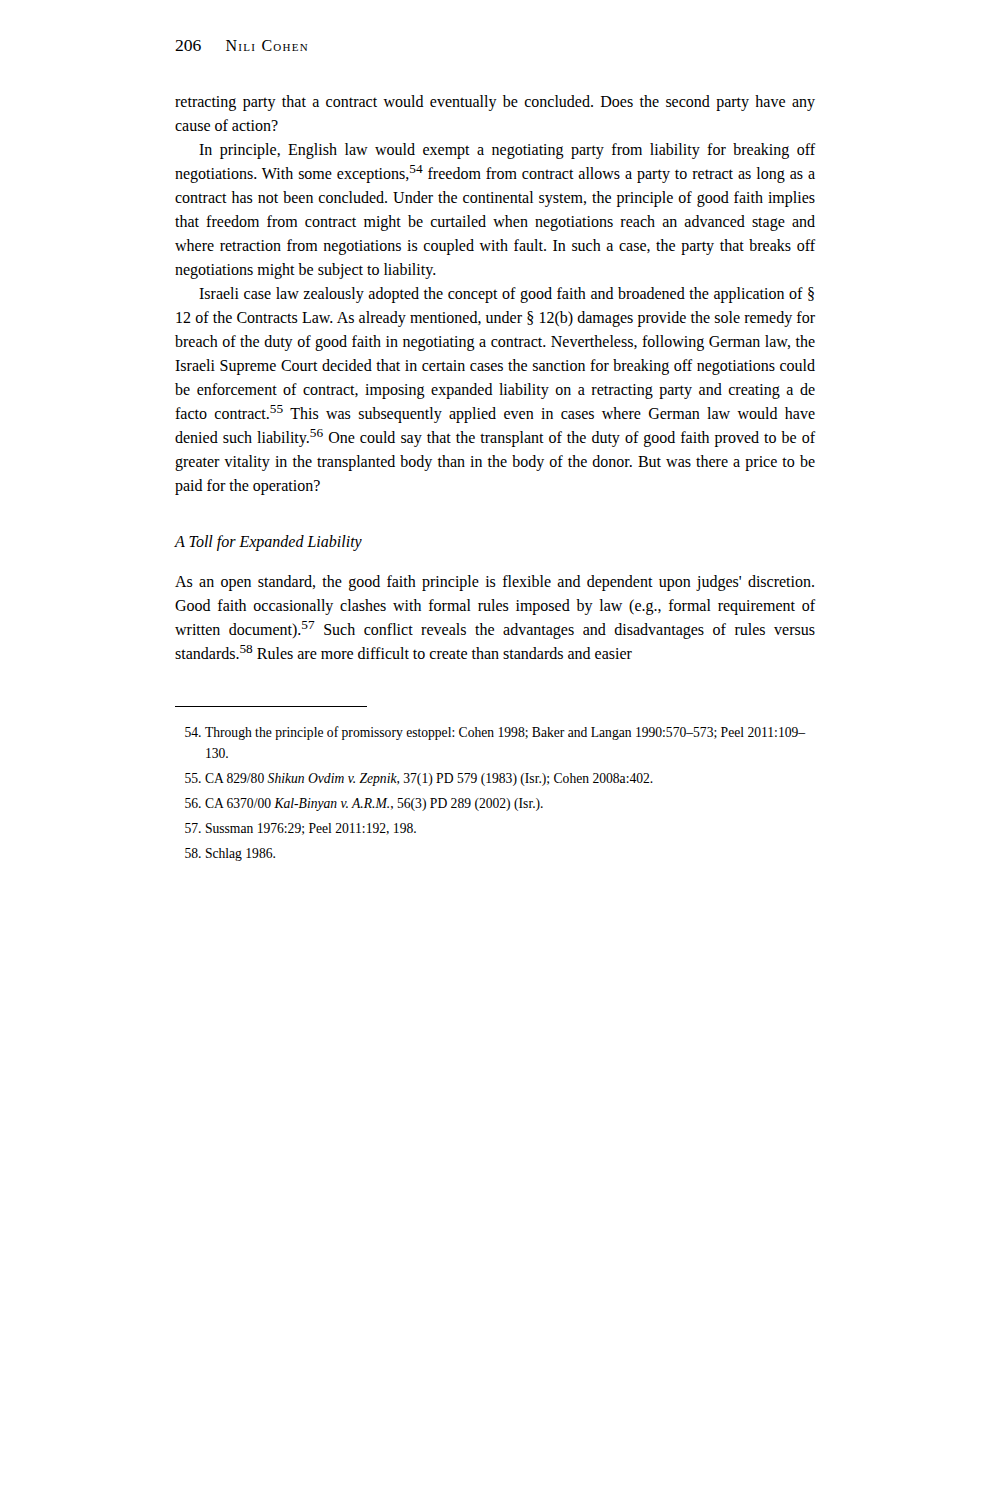206 Nili Cohen
retracting party that a contract would eventually be concluded. Does the second party have any cause of action?
In principle, English law would exempt a negotiating party from liability for breaking off negotiations. With some exceptions,54 freedom from contract allows a party to retract as long as a contract has not been concluded. Under the continental system, the principle of good faith implies that freedom from contract might be curtailed when negotiations reach an advanced stage and where retraction from negotiations is coupled with fault. In such a case, the party that breaks off negotiations might be subject to liability.
Israeli case law zealously adopted the concept of good faith and broadened the application of § 12 of the Contracts Law. As already mentioned, under § 12(b) damages provide the sole remedy for breach of the duty of good faith in negotiating a contract. Nevertheless, following German law, the Israeli Supreme Court decided that in certain cases the sanction for breaking off negotiations could be enforcement of contract, imposing expanded liability on a retracting party and creating a de facto contract.55 This was subsequently applied even in cases where German law would have denied such liability.56 One could say that the transplant of the duty of good faith proved to be of greater vitality in the transplanted body than in the body of the donor. But was there a price to be paid for the operation?
A Toll for Expanded Liability
As an open standard, the good faith principle is flexible and dependent upon judges' discretion. Good faith occasionally clashes with formal rules imposed by law (e.g., formal requirement of written document).57 Such conflict reveals the advantages and disadvantages of rules versus standards.58 Rules are more difficult to create than standards and easier
Through the principle of promissory estoppel: Cohen 1998; Baker and Langan 1990:570–573; Peel 2011:109–130.
CA 829/80 Shikun Ovdim v. Zepnik, 37(1) PD 579 (1983) (Isr.); Cohen 2008a:402.
CA 6370/00 Kal-Binyan v. A.R.M., 56(3) PD 289 (2002) (Isr.).
Sussman 1976:29; Peel 2011:192, 198.
Schlag 1986.